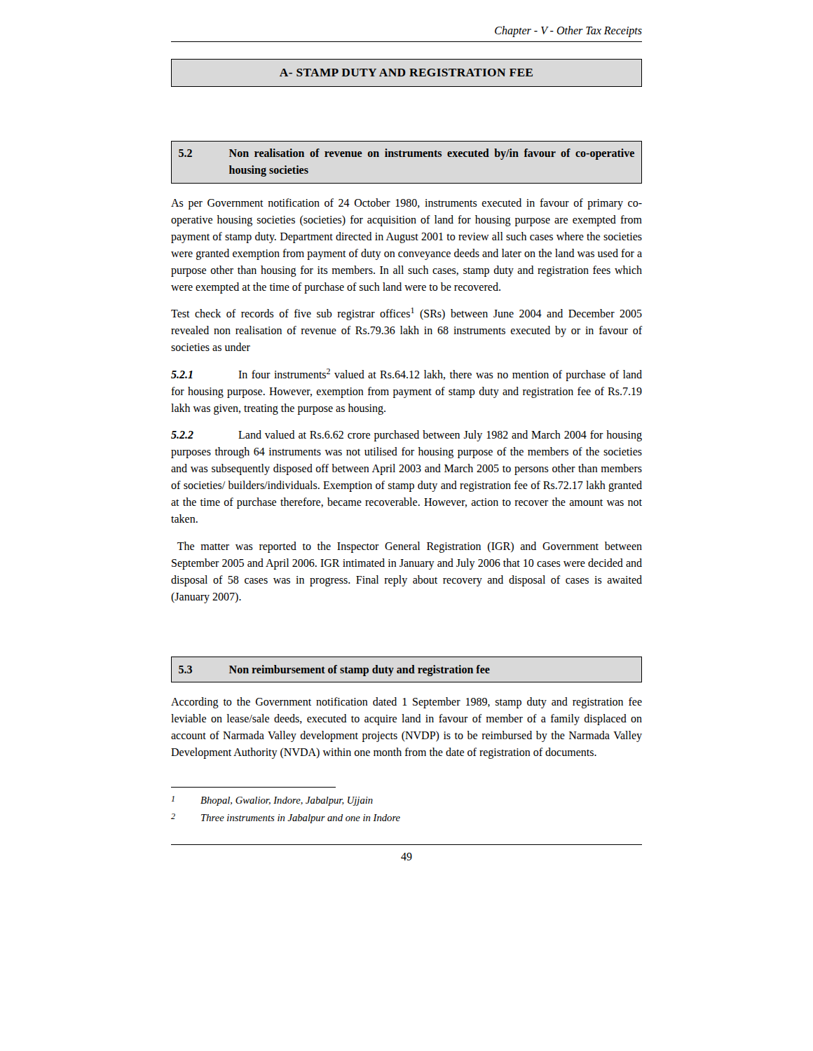Chapter - V - Other Tax Receipts
A- STAMP DUTY AND REGISTRATION FEE
| 5.2 | Non realisation of revenue on instruments executed by/in favour of co-operative housing societies |
As per Government notification of 24 October 1980, instruments executed in favour of primary co-operative housing societies (societies) for acquisition of land for housing purpose are exempted from payment of stamp duty. Department directed in August 2001 to review all such cases where the societies were granted exemption from payment of duty on conveyance deeds and later on the land was used for a purpose other than housing for its members. In all such cases, stamp duty and registration fees which were exempted at the time of purchase of such land were to be recovered.
Test check of records of five sub registrar offices1 (SRs) between June 2004 and December 2005 revealed non realisation of revenue of Rs.79.36 lakh in 68 instruments executed by or in favour of societies as under
5.2.1    In four instruments2 valued at Rs.64.12 lakh, there was no mention of purchase of land for housing purpose. However, exemption from payment of stamp duty and registration fee of Rs.7.19 lakh was given, treating the purpose as housing.
5.2.2    Land valued at Rs.6.62 crore purchased between July 1982 and March 2004 for housing purposes through 64 instruments was not utilised for housing purpose of the members of the societies and was subsequently disposed off between April 2003 and March 2005 to persons other than members of societies/ builders/individuals. Exemption of stamp duty and registration fee of Rs.72.17 lakh granted at the time of purchase therefore, became recoverable. However, action to recover the amount was not taken.
The matter was reported to the Inspector General Registration (IGR) and Government between September 2005 and April 2006. IGR intimated in January and July 2006 that 10 cases were decided and disposal of 58 cases was in progress. Final reply about recovery and disposal of cases is awaited (January 2007).
| 5.3 | Non reimbursement of stamp duty and registration fee |
According to the Government notification dated 1 September 1989, stamp duty and registration fee leviable on lease/sale deeds, executed to acquire land in favour of member of a family displaced on account of Narmada Valley development projects (NVDP) is to be reimbursed by the Narmada Valley Development Authority (NVDA) within one month from the date of registration of documents.
| 1 | Bhopal, Gwalior, Indore, Jabalpur, Ujjain |
| 2 | Three instruments in Jabalpur and one in Indore |
49